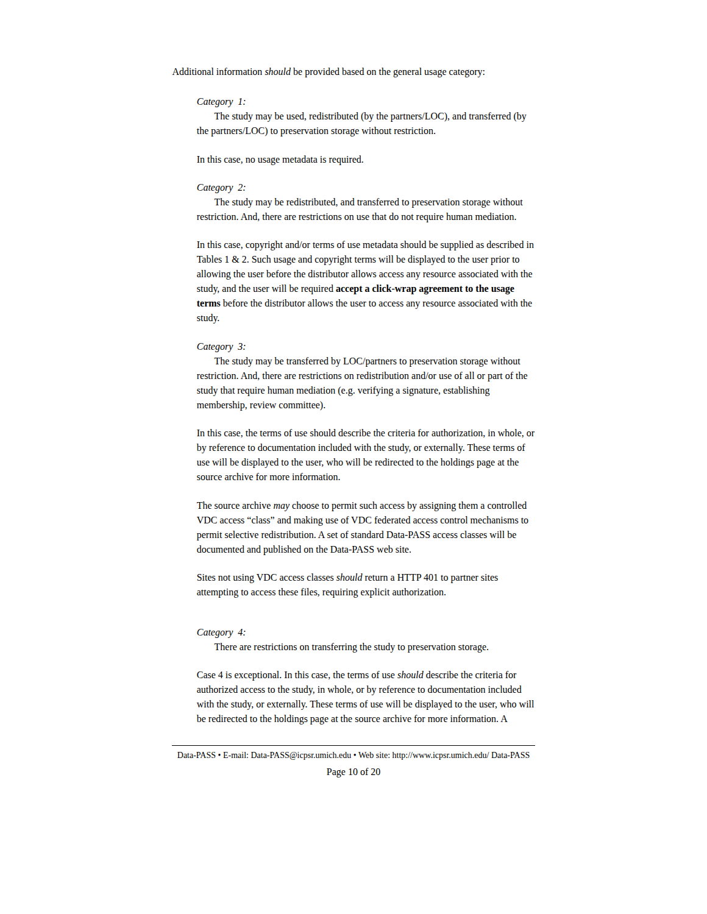Additional information should be provided based on the general usage category:
Category 1:
The study may be used, redistributed (by the partners/LOC), and transferred (by the partners/LOC) to preservation storage without restriction.
In this case, no usage metadata is required.
Category 2:
The study may be redistributed, and transferred to preservation storage without restriction. And, there are restrictions on use that do not require human mediation.
In this case, copyright and/or terms of use metadata should be supplied as described in Tables 1 & 2. Such usage and copyright terms will be displayed to the user prior to allowing the user before the distributor allows access any resource associated with the study, and the user will be required accept a click-wrap agreement to the usage terms before the distributor allows the user to access any resource associated with the study.
Category 3:
The study may be transferred by LOC/partners to preservation storage without restriction. And, there are restrictions on redistribution and/or use of all or part of the study that require human mediation (e.g. verifying a signature, establishing membership, review committee).
In this case, the terms of use should describe the criteria for authorization, in whole, or by reference to documentation included with the study, or externally. These terms of use will be displayed to the user, who will be redirected to the holdings page at the source archive for more information.
The source archive may choose to permit such access by assigning them a controlled VDC access “class” and making use of VDC federated access control mechanisms to permit selective redistribution. A set of standard Data-PASS access classes will be documented and published on the Data-PASS web site.
Sites not using VDC access classes should return a HTTP 401 to partner sites attempting to access these files, requiring explicit authorization.
Category 4:
There are restrictions on transferring the study to preservation storage.
Case 4 is exceptional. In this case, the terms of use should describe the criteria for authorized access to the study, in whole, or by reference to documentation included with the study, or externally. These terms of use will be displayed to the user, who will be redirected to the holdings page at the source archive for more information. A
Data-PASS • E-mail: Data-PASS@icpsr.umich.edu • Web site: http://www.icpsr.umich.edu/ Data-PASS
Page 10 of 20